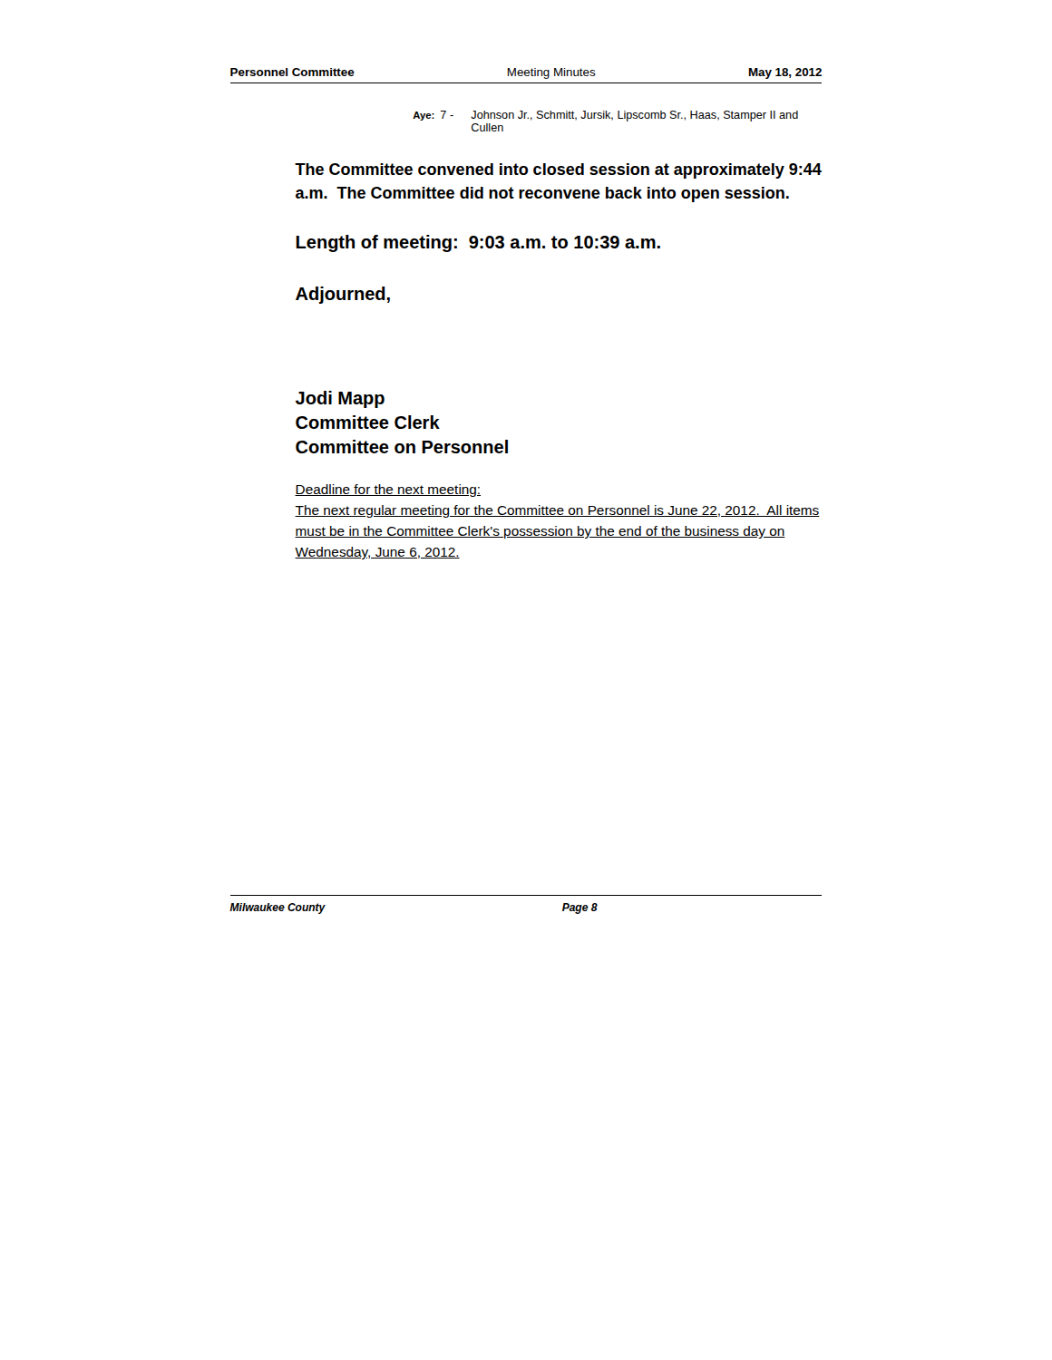Personnel Committee
Meeting Minutes
May 18, 2012
Aye: 7 - Johnson Jr., Schmitt, Jursik, Lipscomb Sr., Haas, Stamper II and Cullen
The Committee convened into closed session at approximately 9:44 a.m. The Committee did not reconvene back into open session.
Length of meeting: 9:03 a.m. to 10:39 a.m.
Adjourned,
Jodi Mapp
Committee Clerk
Committee on Personnel
Deadline for the next meeting:
The next regular meeting for the Committee on Personnel is June 22, 2012. All items must be in the Committee Clerk's possession by the end of the business day on Wednesday, June 6, 2012.
Milwaukee County
Page 8